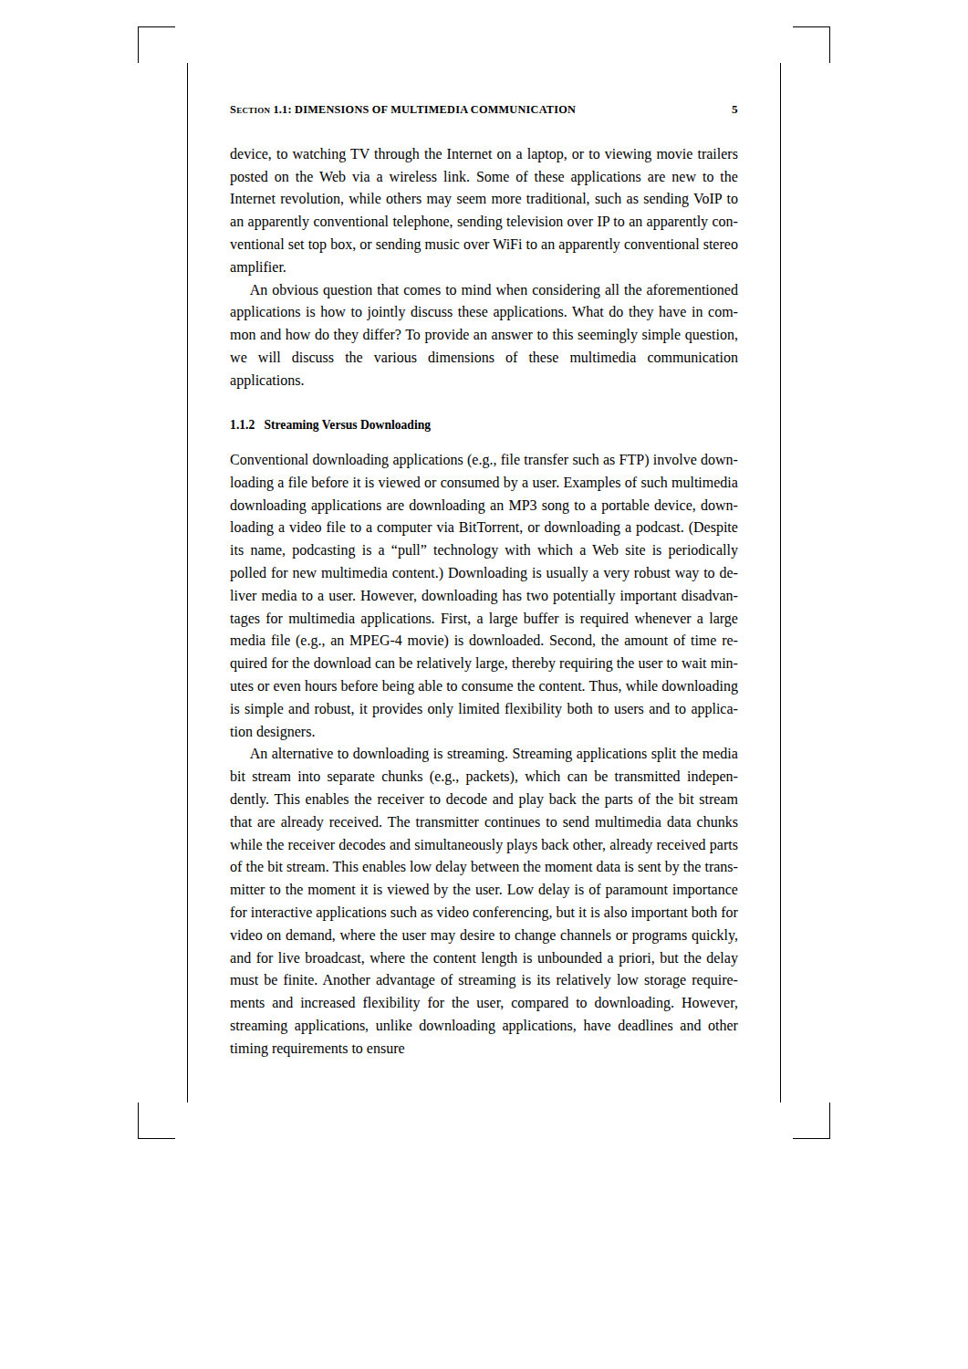Section 1.1: DIMENSIONS OF MULTIMEDIA COMMUNICATION 5
device, to watching TV through the Internet on a laptop, or to viewing movie trailers posted on the Web via a wireless link. Some of these applications are new to the Internet revolution, while others may seem more traditional, such as sending VoIP to an apparently conventional telephone, sending television over IP to an apparently conventional set top box, or sending music over WiFi to an apparently conventional stereo amplifier.
An obvious question that comes to mind when considering all the aforementioned applications is how to jointly discuss these applications. What do they have in common and how do they differ? To provide an answer to this seemingly simple question, we will discuss the various dimensions of these multimedia communication applications.
1.1.2 Streaming Versus Downloading
Conventional downloading applications (e.g., file transfer such as FTP) involve downloading a file before it is viewed or consumed by a user. Examples of such multimedia downloading applications are downloading an MP3 song to a portable device, downloading a video file to a computer via BitTorrent, or downloading a podcast. (Despite its name, podcasting is a “pull” technology with which a Web site is periodically polled for new multimedia content.) Downloading is usually a very robust way to deliver media to a user. However, downloading has two potentially important disadvantages for multimedia applications. First, a large buffer is required whenever a large media file (e.g., an MPEG-4 movie) is downloaded. Second, the amount of time required for the download can be relatively large, thereby requiring the user to wait minutes or even hours before being able to consume the content. Thus, while downloading is simple and robust, it provides only limited flexibility both to users and to application designers.
An alternative to downloading is streaming. Streaming applications split the media bit stream into separate chunks (e.g., packets), which can be transmitted independently. This enables the receiver to decode and play back the parts of the bit stream that are already received. The transmitter continues to send multimedia data chunks while the receiver decodes and simultaneously plays back other, already received parts of the bit stream. This enables low delay between the moment data is sent by the transmitter to the moment it is viewed by the user. Low delay is of paramount importance for interactive applications such as video conferencing, but it is also important both for video on demand, where the user may desire to change channels or programs quickly, and for live broadcast, where the content length is unbounded a priori, but the delay must be finite. Another advantage of streaming is its relatively low storage requirements and increased flexibility for the user, compared to downloading. However, streaming applications, unlike downloading applications, have deadlines and other timing requirements to ensure